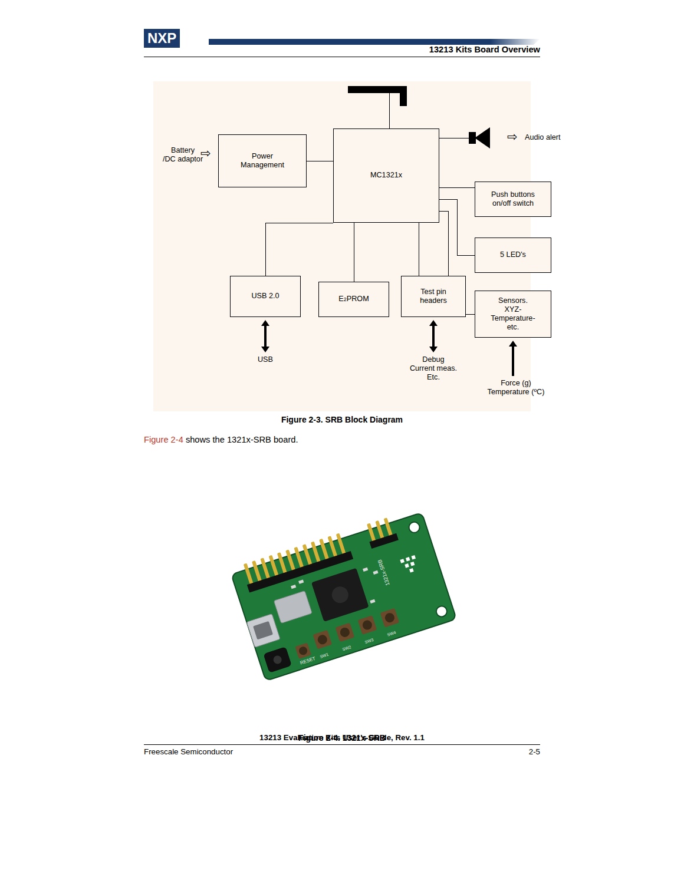NXP
13213 Kits Board Overview
MC1321x
Power
Management
Battery
/DC adaptor
⇨
⇨
Audio alert
Push buttons
on/off switch
5 LED's
Sensors.
XYZ-
Temperature-
etc.
USB 2.0
E2PROM
Test pin
headers
USB
Debug
Current meas.
Etc.
Force (g)
Temperature (ºC)
Figure 2-3. SRB Block Diagram
Figure 2-4 shows the 1321x-SRB board.
RESET SW1 SW2 SW3 SW4 1321x-SRB
Figure 2-4. 1321x-SRB
13213 Evaluation Kits User’s Guide, Rev. 1.1
Freescale Semiconductor
2-5